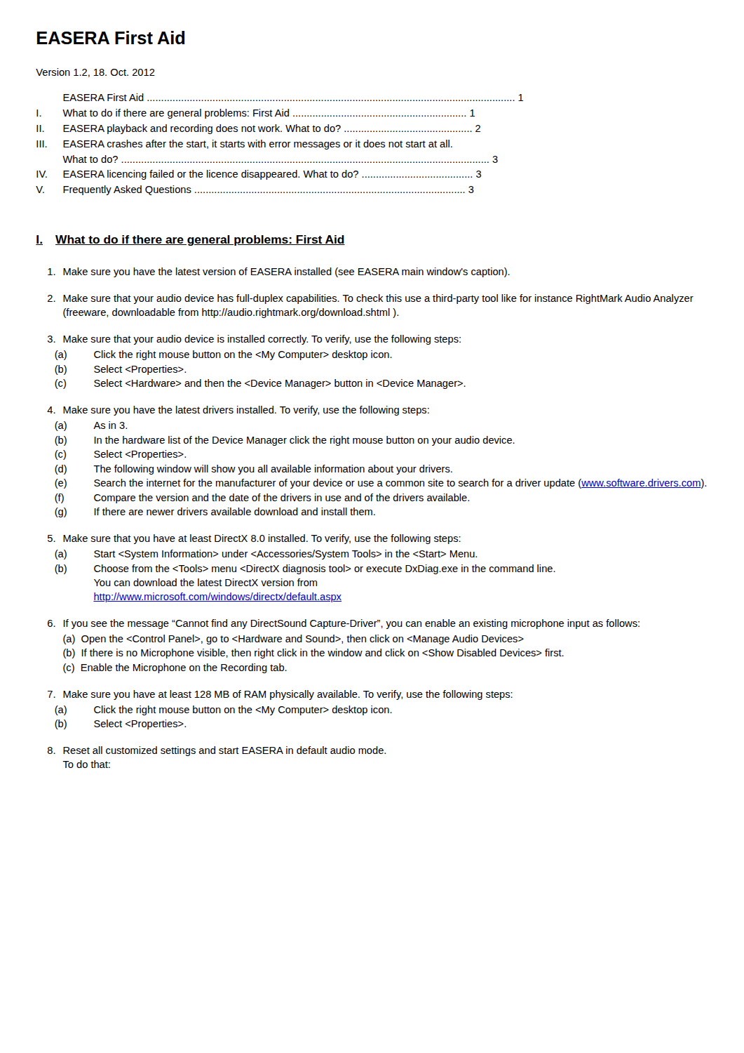EASERA First Aid
Version 1.2, 18. Oct. 2012
| | EASERA First Aid ................................................................................................................................. 1 |
| I. | What to do if there are general problems: First Aid ............................................................. 1 |
| II. | EASERA playback and recording does not work. What to do? ............................................. 2 |
| III. | EASERA crashes after the start, it starts with error messages or it does not start at all. |
| | What to do? ................................................................................................................................. 3 |
| IV. | EASERA licencing failed or the licence disappeared. What to do? ....................................... 3 |
| V. | Frequently Asked Questions ............................................................................................... 3 |
I. What to do if there are general problems: First Aid
Make sure you have the latest version of EASERA installed (see EASERA main window's caption).
Make sure that your audio device has full-duplex capabilities. To check this use a third-party tool like for instance RightMark Audio Analyzer (freeware, downloadable from http://audio.rightmark.org/download.shtml ).
Make sure that your audio device is installed correctly. To verify, use the following steps:
(a) Click the right mouse button on the <My Computer> desktop icon.
(b) Select <Properties>.
(c) Select <Hardware> and then the <Device Manager> button in <Device Manager>.
Make sure you have the latest drivers installed. To verify, use the following steps:
(a) As in 3.
(b) In the hardware list of the Device Manager click the right mouse button on your audio device.
(c) Select <Properties>.
(d) The following window will show you all available information about your drivers.
(e) Search the internet for the manufacturer of your device or use a common site to search for a driver update (www.software.drivers.com).
(f) Compare the version and the date of the drivers in use and of the drivers available.
(g) If there are newer drivers available download and install them.
Make sure that you have at least DirectX 8.0 installed. To verify, use the following steps:
(a) Start <System Information> under <Accessories/System Tools> in the <Start> Menu.
(b) Choose from the <Tools> menu <DirectX diagnosis tool> or execute DxDiag.exe in the command line.
You can download the latest DirectX version from
http://www.microsoft.com/windows/directx/default.aspx
If you see the message “Cannot find any DirectSound Capture-Driver”, you can enable an existing microphone input as follows:
(a) Open the <Control Panel>, go to <Hardware and Sound>, then click on <Manage Audio Devices>
(b) If there is no Microphone visible, then right click in the window and click on <Show Disabled Devices> first.
(c) Enable the Microphone on the Recording tab.
Make sure you have at least 128 MB of RAM physically available. To verify, use the following steps:
(a) Click the right mouse button on the <My Computer> desktop icon.
(b) Select <Properties>.
Reset all customized settings and start EASERA in default audio mode.
To do that: